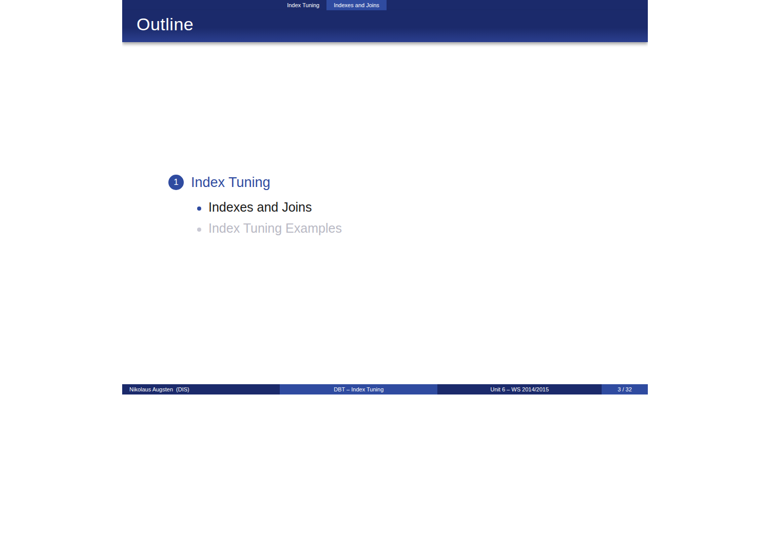Index Tuning
Indexes and Joins
Outline
1 Index Tuning
Indexes and Joins
Index Tuning Examples
Nikolaus Augsten (DIS)
DBT – Index Tuning
Unit 6 – WS 2014/2015
3 / 32